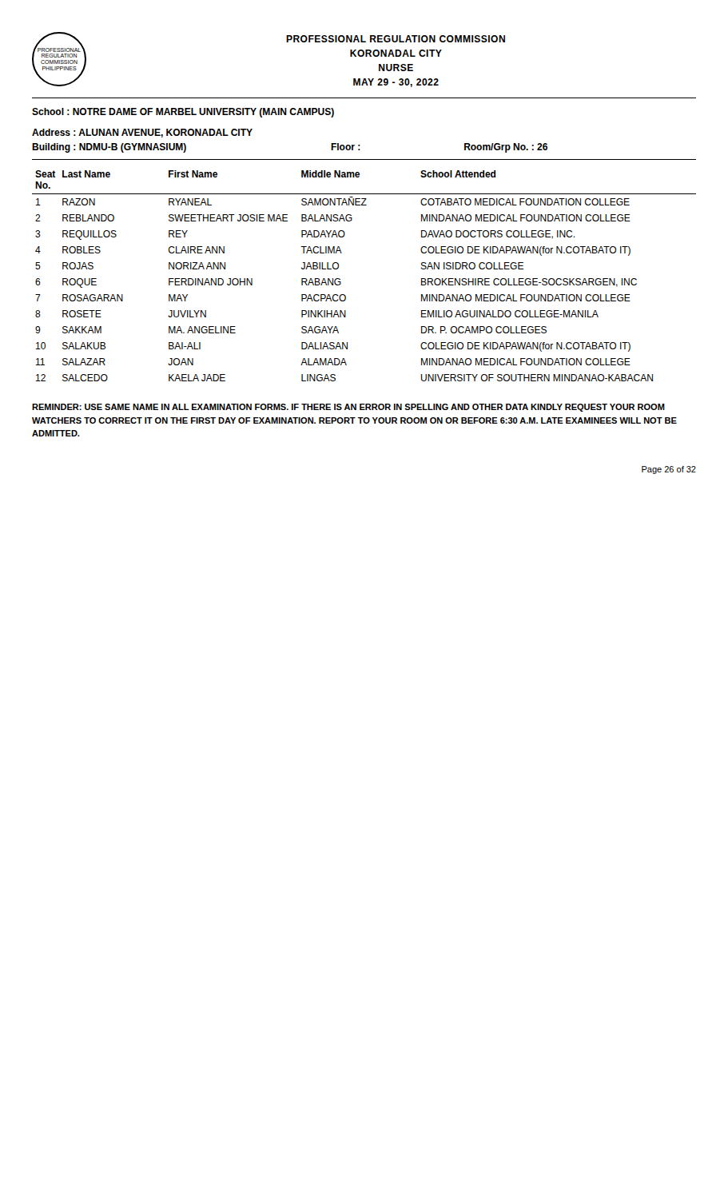PROFESSIONAL
REGULATION
COMMISSION
PHILIPPINES
PROFESSIONAL REGULATION COMMISSION
KORONADAL CITY
NURSE
MAY 29 - 30, 2022
School : NOTRE DAME OF MARBEL UNIVERSITY (MAIN CAMPUS)
Address : ALUNAN AVENUE, KORONADAL CITY
Building : NDMU-B (GYMNASIUM)
Floor :
Room/Grp No. : 26
| Seat No. | Last Name | First Name | Middle Name | School Attended |
| --- | --- | --- | --- | --- |
| 1 | RAZON | RYANEAL | SAMONTAÑEZ | COTABATO MEDICAL FOUNDATION COLLEGE |
| 2 | REBLANDO | SWEETHEART JOSIE MAE | BALANSAG | MINDANAO MEDICAL FOUNDATION COLLEGE |
| 3 | REQUILLOS | REY | PADAYAO | DAVAO DOCTORS COLLEGE, INC. |
| 4 | ROBLES | CLAIRE ANN | TACLIMA | COLEGIO DE KIDAPAWAN(for N.COTABATO IT) |
| 5 | ROJAS | NORIZA ANN | JABILLO | SAN ISIDRO COLLEGE |
| 6 | ROQUE | FERDINAND JOHN | RABANG | BROKENSHIRE COLLEGE-SOCSKSARGEN, INC |
| 7 | ROSAGARAN | MAY | PACPACO | MINDANAO MEDICAL FOUNDATION COLLEGE |
| 8 | ROSETE | JUVILYN | PINKIHAN | EMILIO AGUINALDO COLLEGE-MANILA |
| 9 | SAKKAM | MA. ANGELINE | SAGAYA | DR. P. OCAMPO COLLEGES |
| 10 | SALAKUB | BAI-ALI | DALIASAN | COLEGIO DE KIDAPAWAN(for N.COTABATO IT) |
| 11 | SALAZAR | JOAN | ALAMADA | MINDANAO MEDICAL FOUNDATION COLLEGE |
| 12 | SALCEDO | KAELA JADE | LINGAS | UNIVERSITY OF SOUTHERN MINDANAO-KABACAN |
REMINDER: USE SAME NAME IN ALL EXAMINATION FORMS. IF THERE IS AN ERROR IN SPELLING AND OTHER DATA KINDLY REQUEST YOUR ROOM WATCHERS TO CORRECT IT ON THE FIRST DAY OF EXAMINATION. REPORT TO YOUR ROOM ON OR BEFORE 6:30 A.M. LATE EXAMINEES WILL NOT BE ADMITTED.
Page 26 of 32